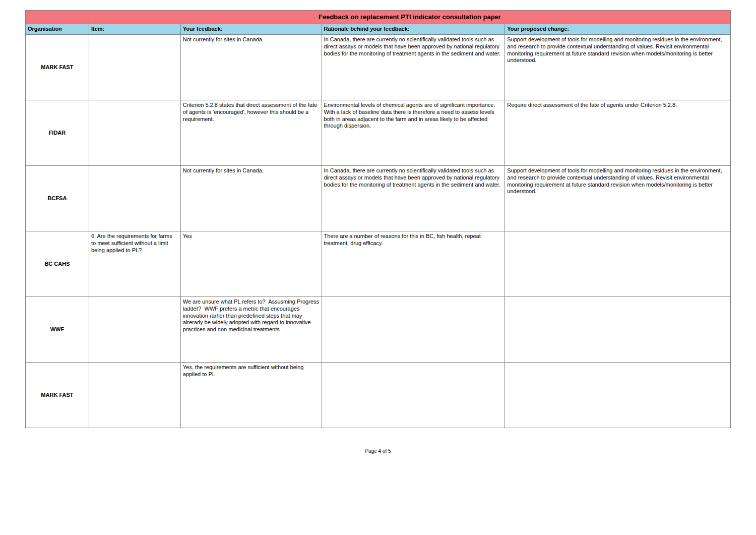| | Feedback on replacement PTI indicator consultation paper |
| Organisation | Item: | Your feedback: | Rationale behind your feedback: | Your proposed change: |
| MARK FAST | | Not currently for sites in Canada. | In Canada, there are currently no scientifically validated tools such as direct assays or models that have been approved by national regulatory bodies for the monitoring of treatment agents in the sediment and water. | Support development of tools for modelling and monitoring residues in the environment, and research to provide contextual understanding of values. Revisit environmental monitoring requirement at future standard revision when models/monitoring is better understood. |
| FIDAR | | Criterion 5.2.8 states that direct assessment of the fate of agents is 'encouraged', however this should be a requirement. | Environmental levels of chemical agents are of significant importance. With a lack of baseline data there is therefore a need to assess levels both in areas adjacent to the farm and in areas likely to be affected through dispersion. | Require direct assessment of the fate of agents under Criterion 5.2.8. |
| BCFSA | | Not currently for sites in Canada. | In Canada, there are currently no scientifically validated tools such as direct assays or models that have been approved by national regulatory bodies for the monitoring of treatment agents in the sediment and water. | Support development of tools for modelling and monitoring residues in the environment, and research to provide contextual understanding of values. Revisit environmental monitoring requirement at future standard revision when models/monitoring is better understood. |
| BC CAHS | 6: Are the requirements for farms to meet sufficient without a limit being applied to PL? | Yes | There are a number of reasons for this in BC, fish health, repeat treatment, drug efficacy. | |
| WWF | | We are unsure what PL refers to? Assusming Progress ladder? WWF prefers a metric that encourages innovation rarher than predefined steps that may alrerady be widely adopted with regard to innovative pracrices and non medicinal treatments | | |
| MARK FAST | | Yes, the requirements are sufficient without being applied to PL. | | |
Page 4 of 5